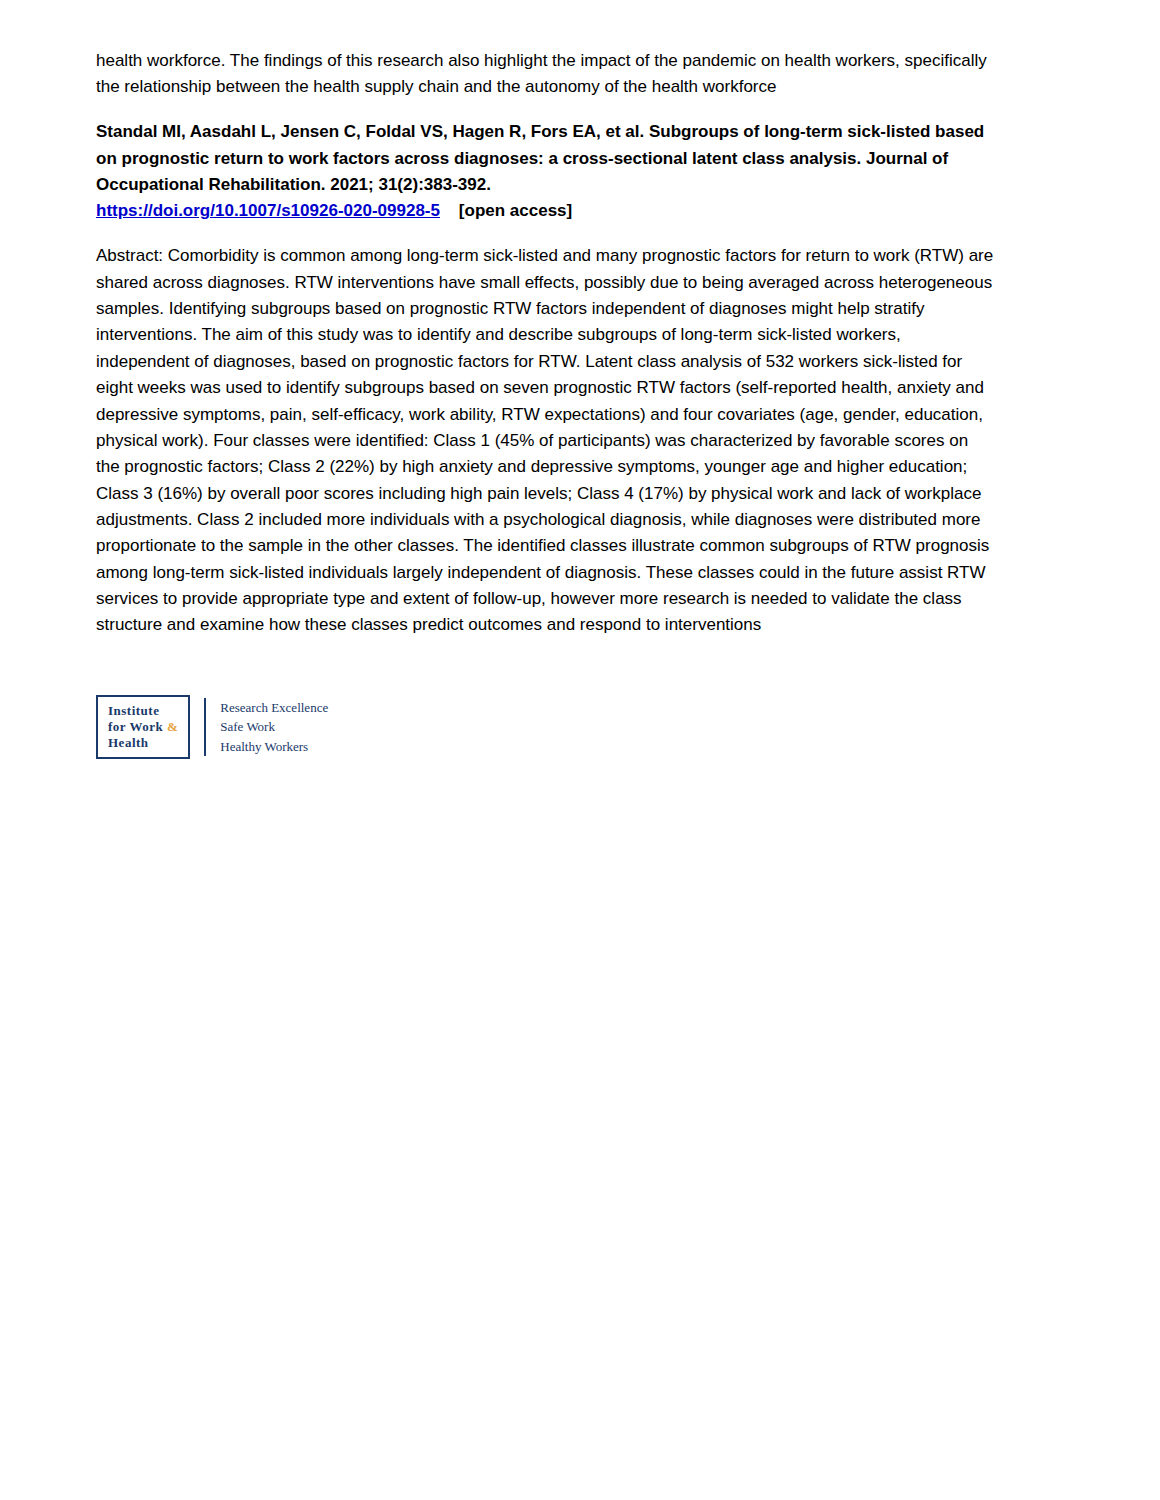health workforce. The findings of this research also highlight the impact of the pandemic on health workers, specifically the relationship between the health supply chain and the autonomy of the health workforce
Standal MI, Aasdahl L, Jensen C, Foldal VS, Hagen R, Fors EA, et al. Subgroups of long-term sick-listed based on prognostic return to work factors across diagnoses: a cross-sectional latent class analysis. Journal of Occupational Rehabilitation. 2021; 31(2):383-392.
https://doi.org/10.1007/s10926-020-09928-5 [open access]
Abstract: Comorbidity is common among long-term sick-listed and many prognostic factors for return to work (RTW) are shared across diagnoses. RTW interventions have small effects, possibly due to being averaged across heterogeneous samples. Identifying subgroups based on prognostic RTW factors independent of diagnoses might help stratify interventions. The aim of this study was to identify and describe subgroups of long-term sick-listed workers, independent of diagnoses, based on prognostic factors for RTW. Latent class analysis of 532 workers sick-listed for eight weeks was used to identify subgroups based on seven prognostic RTW factors (self-reported health, anxiety and depressive symptoms, pain, self-efficacy, work ability, RTW expectations) and four covariates (age, gender, education, physical work). Four classes were identified: Class 1 (45% of participants) was characterized by favorable scores on the prognostic factors; Class 2 (22%) by high anxiety and depressive symptoms, younger age and higher education; Class 3 (16%) by overall poor scores including high pain levels; Class 4 (17%) by physical work and lack of workplace adjustments. Class 2 included more individuals with a psychological diagnosis, while diagnoses were distributed more proportionate to the sample in the other classes. The identified classes illustrate common subgroups of RTW prognosis among long-term sick-listed individuals largely independent of diagnosis. These classes could in the future assist RTW services to provide appropriate type and extent of follow-up, however more research is needed to validate the class structure and examine how these classes predict outcomes and respond to interventions
Institute
for Work &
Health
Research Excellence
Safe Work
Healthy Workers